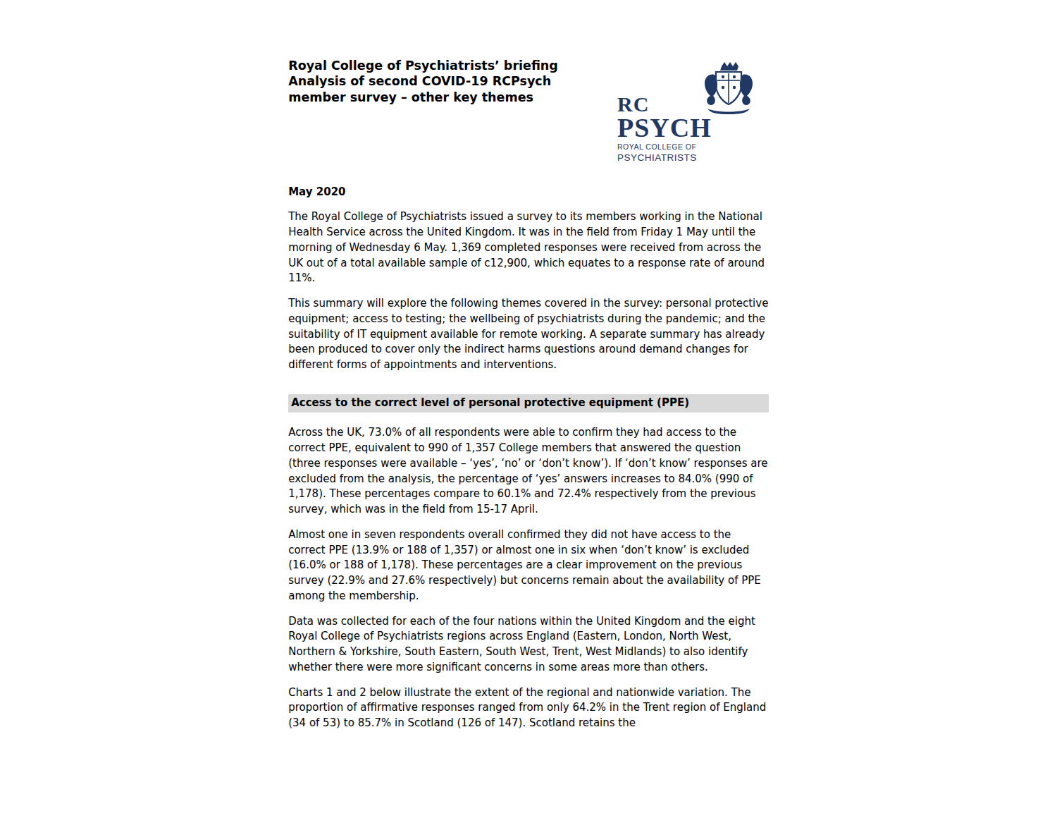Royal College of Psychiatrists’ briefing
Analysis of second COVID-19 RCPsych member survey – other key themes
RC PSYCH ROYAL COLLEGE OF PSYCHIATRISTS
May 2020
The Royal College of Psychiatrists issued a survey to its members working in the National Health Service across the United Kingdom. It was in the field from Friday 1 May until the morning of Wednesday 6 May. 1,369 completed responses were received from across the UK out of a total available sample of c12,900, which equates to a response rate of around 11%.
This summary will explore the following themes covered in the survey: personal protective equipment; access to testing; the wellbeing of psychiatrists during the pandemic; and the suitability of IT equipment available for remote working. A separate summary has already been produced to cover only the indirect harms questions around demand changes for different forms of appointments and interventions.
Access to the correct level of personal protective equipment (PPE)
Across the UK, 73.0% of all respondents were able to confirm they had access to the correct PPE, equivalent to 990 of 1,357 College members that answered the question (three responses were available – ‘yes’, ‘no’ or ‘don’t know’). If ‘don’t know’ responses are excluded from the analysis, the percentage of ‘yes’ answers increases to 84.0% (990 of 1,178). These percentages compare to 60.1% and 72.4% respectively from the previous survey, which was in the field from 15-17 April.
Almost one in seven respondents overall confirmed they did not have access to the correct PPE (13.9% or 188 of 1,357) or almost one in six when ‘don’t know’ is excluded (16.0% or 188 of 1,178). These percentages are a clear improvement on the previous survey (22.9% and 27.6% respectively) but concerns remain about the availability of PPE among the membership.
Data was collected for each of the four nations within the United Kingdom and the eight Royal College of Psychiatrists regions across England (Eastern, London, North West, Northern & Yorkshire, South Eastern, South West, Trent, West Midlands) to also identify whether there were more significant concerns in some areas more than others.
Charts 1 and 2 below illustrate the extent of the regional and nationwide variation. The proportion of affirmative responses ranged from only 64.2% in the Trent region of England (34 of 53) to 85.7% in Scotland (126 of 147). Scotland retains the